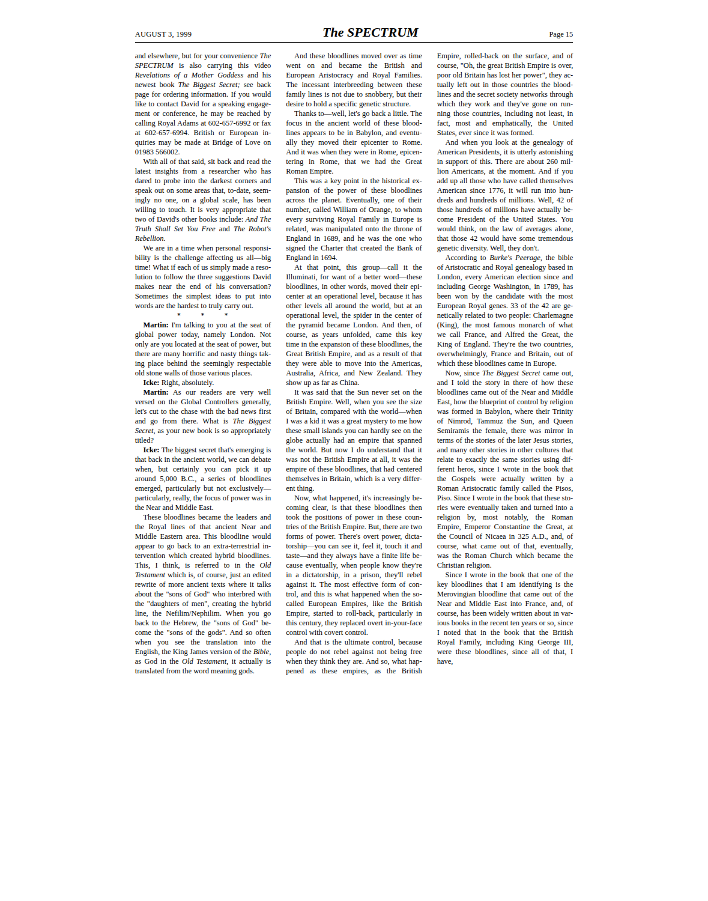AUGUST 3, 1999
The SPECTRUM
Page 15
and elsewhere, but for your convenience The SPECTRUM is also carrying this video Revelations of a Mother Goddess and his newest book The Biggest Secret; see back page for ordering information. If you would like to contact David for a speaking engagement or conference, he may be reached by calling Royal Adams at 602-657-6992 or fax at 602-657-6994. British or European inquiries may be made at Bridge of Love on 01983 566002.
With all of that said, sit back and read the latest insights from a researcher who has dared to probe into the darkest corners and speak out on some areas that, to-date, seemingly no one, on a global scale, has been willing to touch. It is very appropriate that two of David's other books include: And The Truth Shall Set You Free and The Robot's Rebellion.
We are in a time when personal responsibility is the challenge affecting us all—big time! What if each of us simply made a resolution to follow the three suggestions David makes near the end of his conversation? Sometimes the simplest ideas to put into words are the hardest to truly carry out.
* * *
Martin: I'm talking to you at the seat of global power today, namely London. Not only are you located at the seat of power, but there are many horrific and nasty things taking place behind the seemingly respectable old stone walls of those various places.
Icke: Right, absolutely.
Martin: As our readers are very well versed on the Global Controllers generally, let's cut to the chase with the bad news first and go from there. What is The Biggest Secret, as your new book is so appropriately titled?
Icke: The biggest secret that's emerging is that back in the ancient world, we can debate when, but certainly you can pick it up around 5,000 B.C., a series of bloodlines emerged, particularly but not exclusively—particularly, really, the focus of power was in the Near and Middle East.
These bloodlines became the leaders and the Royal lines of that ancient Near and Middle Eastern area. This bloodline would appear to go back to an extra-terrestrial intervention which created hybrid bloodlines. This, I think, is referred to in the Old Testament which is, of course, just an edited rewrite of more ancient texts where it talks about the "sons of God" who interbred with the "daughters of men", creating the hybrid line, the Nefilim/Nephilim. When you go back to the Hebrew, the "sons of God" become the "sons of the gods". And so often when you see the translation into the English, the King James version of the Bible, as God in the Old Testament, it actually is translated from the word meaning gods.
And these bloodlines moved over as time went on and became the British and European Aristocracy and Royal Families. The incessant interbreeding between these family lines is not due to snobbery, but their desire to hold a specific genetic structure.
Thanks to—well, let's go back a little. The focus in the ancient world of these bloodlines appears to be in Babylon, and eventually they moved their epicenter to Rome. And it was when they were in Rome, epicentering in Rome, that we had the Great Roman Empire.
This was a key point in the historical expansion of the power of these bloodlines across the planet. Eventually, one of their number, called William of Orange, to whom every surviving Royal Family in Europe is related, was manipulated onto the throne of England in 1689, and he was the one who signed the Charter that created the Bank of England in 1694.
At that point, this group—call it the Illuminati, for want of a better word—these bloodlines, in other words, moved their epicenter at an operational level, because it has other levels all around the world, but at an operational level, the spider in the center of the pyramid became London. And then, of course, as years unfolded, came this key time in the expansion of these bloodlines, the Great British Empire, and as a result of that they were able to move into the Americas, Australia, Africa, and New Zealand. They show up as far as China.
It was said that the Sun never set on the British Empire. Well, when you see the size of Britain, compared with the world—when I was a kid it was a great mystery to me how these small islands you can hardly see on the globe actually had an empire that spanned the world. But now I do understand that it was not the British Empire at all, it was the empire of these bloodlines, that had centered themselves in Britain, which is a very different thing.
Now, what happened, it's increasingly becoming clear, is that these bloodlines then took the positions of power in these countries of the British Empire. But, there are two forms of power. There's overt power, dictatorship—you can see it, feel it, touch it and taste—and they always have a finite life because eventually, when people know they're in a dictatorship, in a prison, they'll rebel against it. The most effective form of control, and this is what happened when the so-called European Empires, like the British Empire, started to roll-back, particularly in this century, they replaced overt in-your-face control with covert control.
And that is the ultimate control, because people do not rebel against not being free when they think they are. And so, what happened as these empires, as the British Empire, rolled-back on the surface, and of course, "Oh, the great British Empire is over, poor old Britain has lost her power", they actually left out in those countries the bloodlines and the secret society networks through which they work and they've gone on running those countries, including not least, in fact, most and emphatically, the United States, ever since it was formed.
And when you look at the genealogy of American Presidents, it is utterly astonishing in support of this. There are about 260 million Americans, at the moment. And if you add up all those who have called themselves American since 1776, it will run into hundreds and hundreds of millions. Well, 42 of those hundreds of millions have actually become President of the United States. You would think, on the law of averages alone, that those 42 would have some tremendous genetic diversity. Well, they don't.
According to Burke's Peerage, the bible of Aristocratic and Royal genealogy based in London, every American election since and including George Washington, in 1789, has been won by the candidate with the most European Royal genes. 33 of the 42 are genetically related to two people: Charlemagne (King), the most famous monarch of what we call France, and Alfred the Great, the King of England. They're the two countries, overwhelmingly, France and Britain, out of which these bloodlines came in Europe.
Now, since The Biggest Secret came out, and I told the story in there of how these bloodlines came out of the Near and Middle East, how the blueprint of control by religion was formed in Babylon, where their Trinity of Nimrod, Tammuz the Sun, and Queen Semiramis the female, there was mirror in terms of the stories of the later Jesus stories, and many other stories in other cultures that relate to exactly the same stories using different heros, since I wrote in the book that the Gospels were actually written by a Roman Aristocratic family called the Pisos, Piso. Since I wrote in the book that these stories were eventually taken and turned into a religion by, most notably, the Roman Empire, Emperor Constantine the Great, at the Council of Nicaea in 325 A.D., and, of course, what came out of that, eventually, was the Roman Church which became the Christian religion.
Since I wrote in the book that one of the key bloodlines that I am identifying is the Merovingian bloodline that came out of the Near and Middle East into France, and, of course, has been widely written about in various books in the recent ten years or so, since I noted that in the book that the British Royal Family, including King George III, were these bloodlines, since all of that, I have,